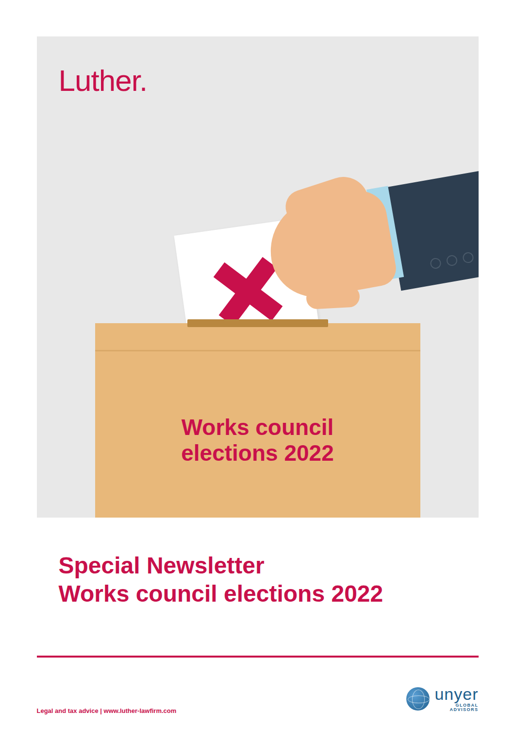Luther.
Works council
elections 2022
Special Newsletter
Works council elections 2022
Legal and tax advice | www.luther-lawfirm.com
unyer GLOBAL
ADVISORS